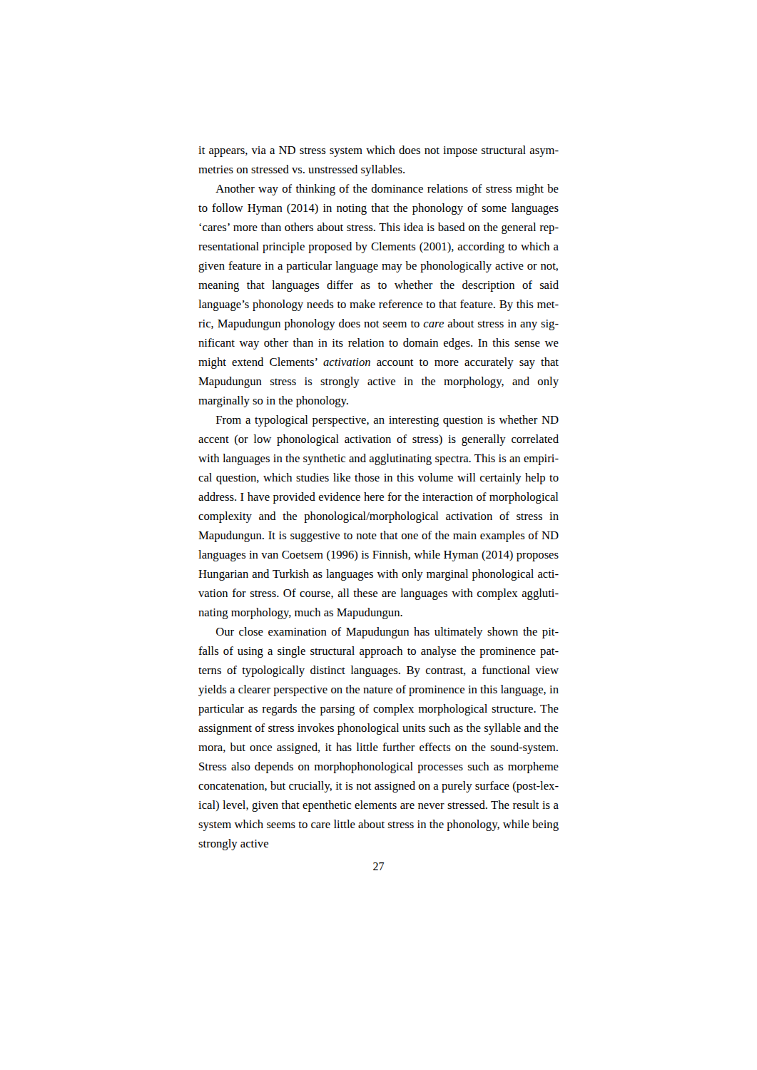it appears, via a ND stress system which does not impose structural asymmetries on stressed vs. unstressed syllables.
Another way of thinking of the dominance relations of stress might be to follow Hyman (2014) in noting that the phonology of some languages ‘cares’ more than others about stress. This idea is based on the general representational principle proposed by Clements (2001), according to which a given feature in a particular language may be phonologically active or not, meaning that languages differ as to whether the description of said language’s phonology needs to make reference to that feature. By this metric, Mapudungun phonology does not seem to care about stress in any significant way other than in its relation to domain edges. In this sense we might extend Clements’ activation account to more accurately say that Mapudungun stress is strongly active in the morphology, and only marginally so in the phonology.
From a typological perspective, an interesting question is whether ND accent (or low phonological activation of stress) is generally correlated with languages in the synthetic and agglutinating spectra. This is an empirical question, which studies like those in this volume will certainly help to address. I have provided evidence here for the interaction of morphological complexity and the phonological/morphological activation of stress in Mapudungun. It is suggestive to note that one of the main examples of ND languages in van Coetsem (1996) is Finnish, while Hyman (2014) proposes Hungarian and Turkish as languages with only marginal phonological activation for stress. Of course, all these are languages with complex agglutinating morphology, much as Mapudungun.
Our close examination of Mapudungun has ultimately shown the pitfalls of using a single structural approach to analyse the prominence patterns of typologically distinct languages. By contrast, a functional view yields a clearer perspective on the nature of prominence in this language, in particular as regards the parsing of complex morphological structure. The assignment of stress invokes phonological units such as the syllable and the mora, but once assigned, it has little further effects on the sound-system. Stress also depends on morphophonological processes such as morpheme concatenation, but crucially, it is not assigned on a purely surface (post-lexical) level, given that epenthetic elements are never stressed. The result is a system which seems to care little about stress in the phonology, while being strongly active
27